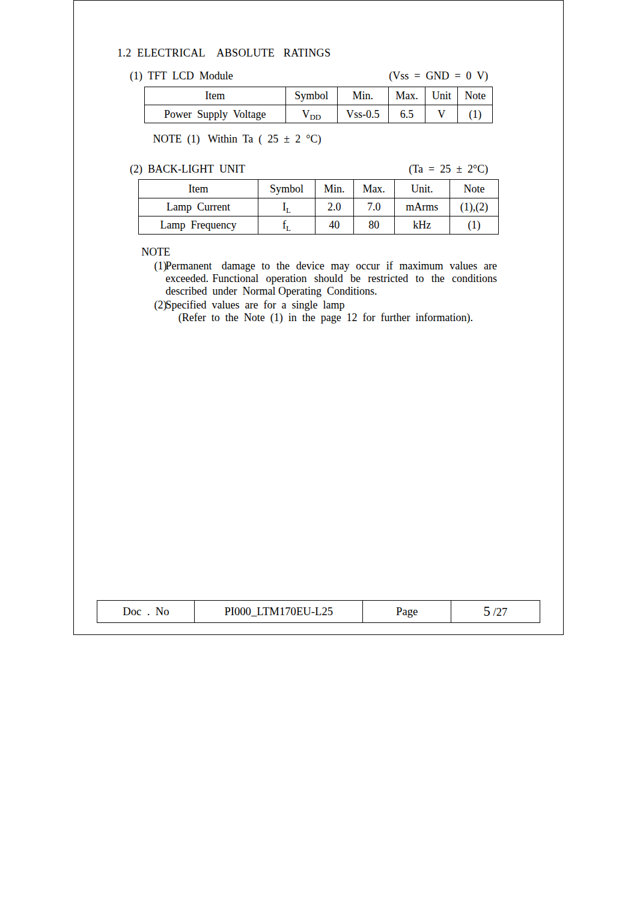1.2 ELECTRICAL ABSOLUTE RATINGS
(1) TFT LCD Module (Vss = GND = 0 V)
| Item | Symbol | Min. | Max. | Unit | Note |
| --- | --- | --- | --- | --- | --- |
| Power Supply Voltage | V DD | Vss-0.5 | 6.5 | V | (1) |
NOTE (1) Within Ta ( 25 ± 2 °C)
(2) BACK-LIGHT UNIT (Ta = 25 ± 2°C)
| Item | Symbol | Min. | Max. | Unit. | Note |
| --- | --- | --- | --- | --- | --- |
| Lamp Current | I L | 2.0 | 7.0 | mArms | (1),(2) |
| Lamp Frequency | f L | 40 | 80 | kHz | (1) |
NOTE
(1) Permanent damage to the device may occur if maximum values are exceeded. Functional operation should be restricted to the conditions described under Normal Operating Conditions.
(2) Specified values are for a single lamp (Refer to the Note (1) in the page 12 for further information).
| Doc . No | PI000_LTM170EU-L25 | Page | 5 /27 |